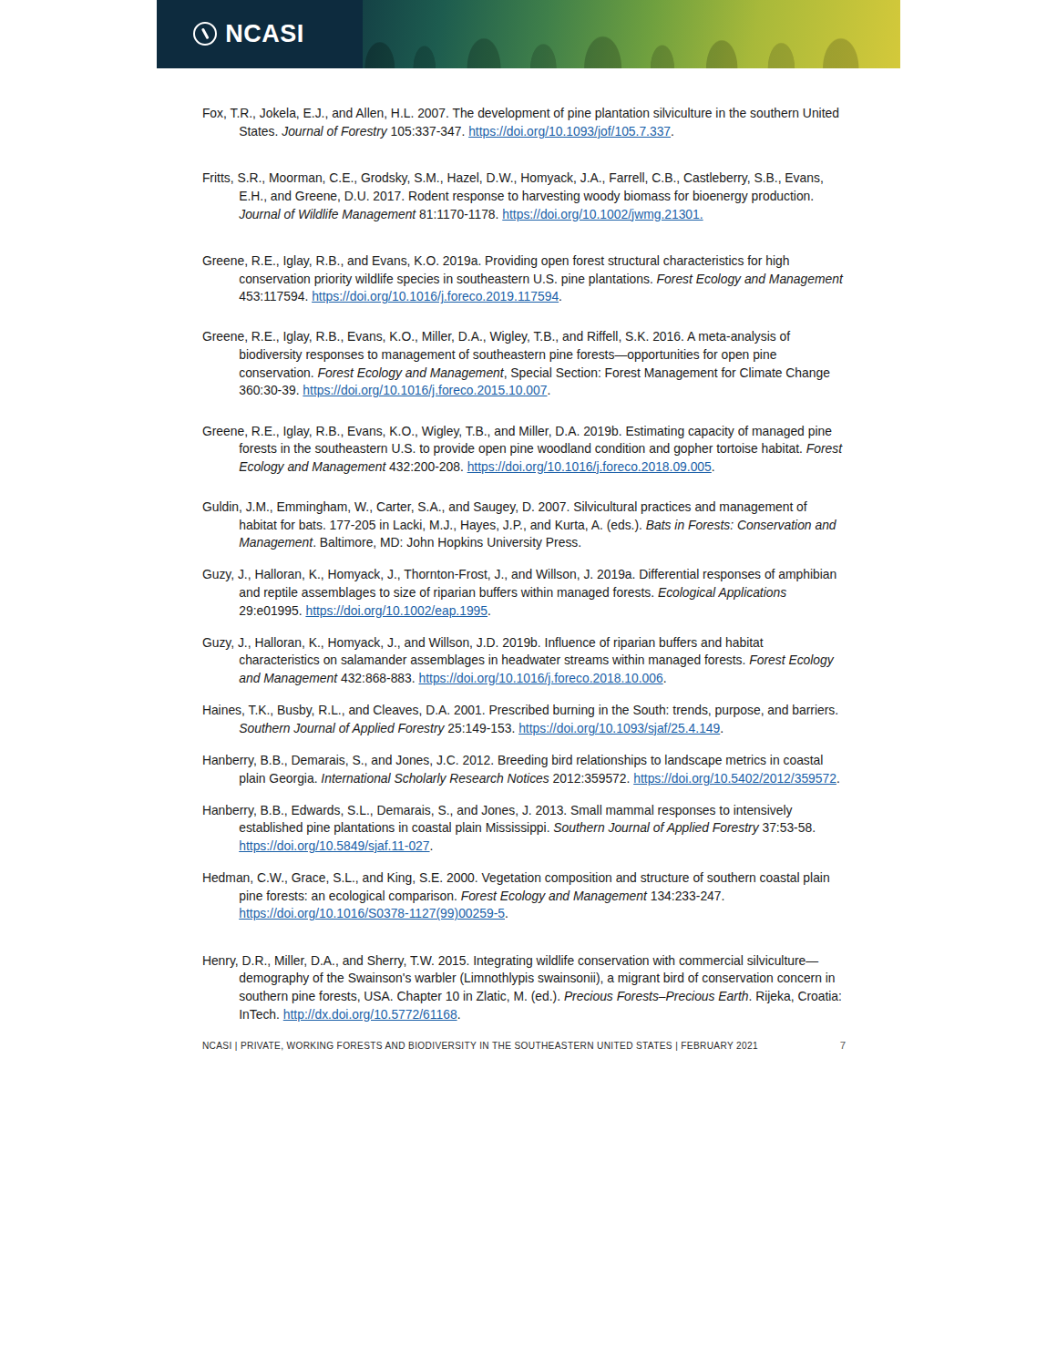NCASI
Fox, T.R., Jokela, E.J., and Allen, H.L. 2007. The development of pine plantation silviculture in the southern United States. Journal of Forestry 105:337-347. https://doi.org/10.1093/jof/105.7.337.
Fritts, S.R., Moorman, C.E., Grodsky, S.M., Hazel, D.W., Homyack, J.A., Farrell, C.B., Castleberry, S.B., Evans, E.H., and Greene, D.U. 2017. Rodent response to harvesting woody biomass for bioenergy production. Journal of Wildlife Management 81:1170-1178. https://doi.org/10.1002/jwmg.21301.
Greene, R.E., Iglay, R.B., and Evans, K.O. 2019a. Providing open forest structural characteristics for high conservation priority wildlife species in southeastern U.S. pine plantations. Forest Ecology and Management 453:117594. https://doi.org/10.1016/j.foreco.2019.117594.
Greene, R.E., Iglay, R.B., Evans, K.O., Miller, D.A., Wigley, T.B., and Riffell, S.K. 2016. A meta-analysis of biodiversity responses to management of southeastern pine forests—opportunities for open pine conservation. Forest Ecology and Management, Special Section: Forest Management for Climate Change 360:30-39. https://doi.org/10.1016/j.foreco.2015.10.007.
Greene, R.E., Iglay, R.B., Evans, K.O., Wigley, T.B., and Miller, D.A. 2019b. Estimating capacity of managed pine forests in the southeastern U.S. to provide open pine woodland condition and gopher tortoise habitat. Forest Ecology and Management 432:200-208. https://doi.org/10.1016/j.foreco.2018.09.005.
Guldin, J.M., Emmingham, W., Carter, S.A., and Saugey, D. 2007. Silvicultural practices and management of habitat for bats. 177-205 in Lacki, M.J., Hayes, J.P., and Kurta, A. (eds.). Bats in Forests: Conservation and Management. Baltimore, MD: John Hopkins University Press.
Guzy, J., Halloran, K., Homyack, J., Thornton-Frost, J., and Willson, J. 2019a. Differential responses of amphibian and reptile assemblages to size of riparian buffers within managed forests. Ecological Applications 29:e01995. https://doi.org/10.1002/eap.1995.
Guzy, J., Halloran, K., Homyack, J., and Willson, J.D. 2019b. Influence of riparian buffers and habitat characteristics on salamander assemblages in headwater streams within managed forests. Forest Ecology and Management 432:868-883. https://doi.org/10.1016/j.foreco.2018.10.006.
Haines, T.K., Busby, R.L., and Cleaves, D.A. 2001. Prescribed burning in the South: trends, purpose, and barriers. Southern Journal of Applied Forestry 25:149-153. https://doi.org/10.1093/sjaf/25.4.149.
Hanberry, B.B., Demarais, S., and Jones, J.C. 2012. Breeding bird relationships to landscape metrics in coastal plain Georgia. International Scholarly Research Notices 2012:359572. https://doi.org/10.5402/2012/359572.
Hanberry, B.B., Edwards, S.L., Demarais, S., and Jones, J. 2013. Small mammal responses to intensively established pine plantations in coastal plain Mississippi. Southern Journal of Applied Forestry 37:53-58. https://doi.org/10.5849/sjaf.11-027.
Hedman, C.W., Grace, S.L., and King, S.E. 2000. Vegetation composition and structure of southern coastal plain pine forests: an ecological comparison. Forest Ecology and Management 134:233-247. https://doi.org/10.1016/S0378-1127(99)00259-5.
Henry, D.R., Miller, D.A., and Sherry, T.W. 2015. Integrating wildlife conservation with commercial silviculture—demography of the Swainson's warbler (Limnothlypis swainsonii), a migrant bird of conservation concern in southern pine forests, USA. Chapter 10 in Zlatic, M. (ed.). Precious Forests–Precious Earth. Rijeka, Croatia: InTech. http://dx.doi.org/10.5772/61168.
NCASI | PRIVATE, WORKING FORESTS AND BIODIVERSITY IN THE SOUTHEASTERN UNITED STATES | FEBRUARY 2021 7